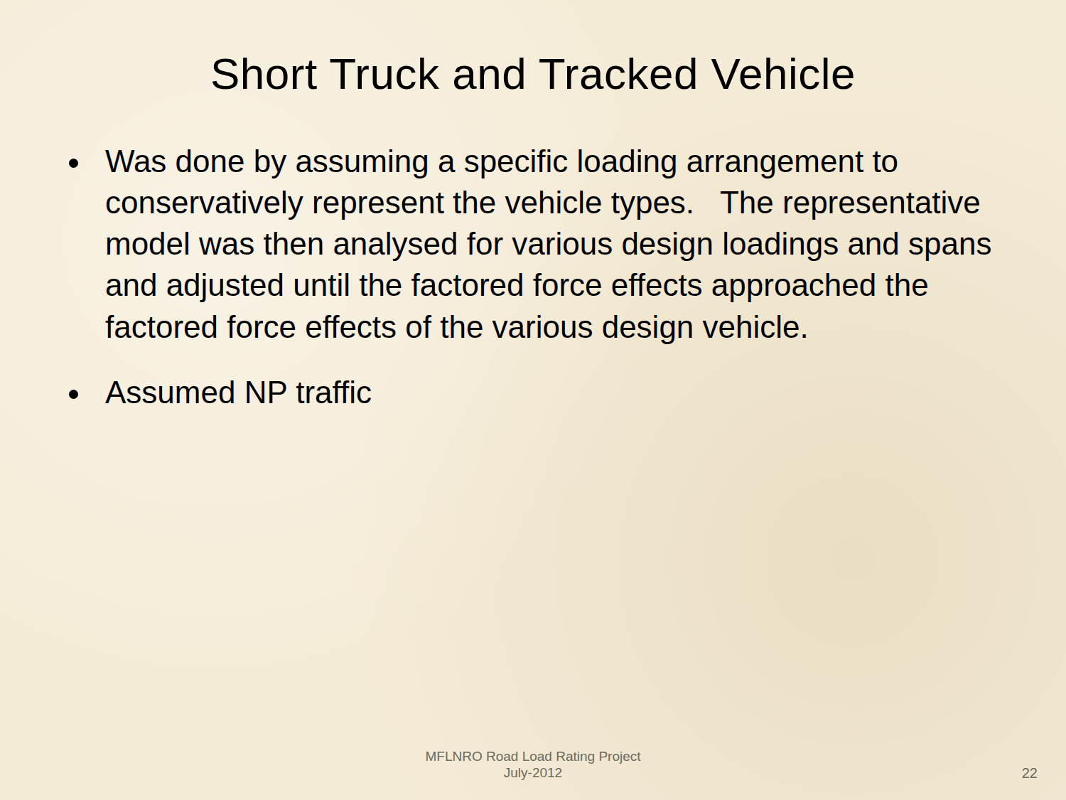Short Truck and Tracked Vehicle
Was done by assuming a specific loading arrangement to conservatively represent the vehicle types. The representative model was then analysed for various design loadings and spans and adjusted until the factored force effects approached the factored force effects of the various design vehicle.
Assumed NP traffic
MFLNRO Road Load Rating Project
July-2012
22